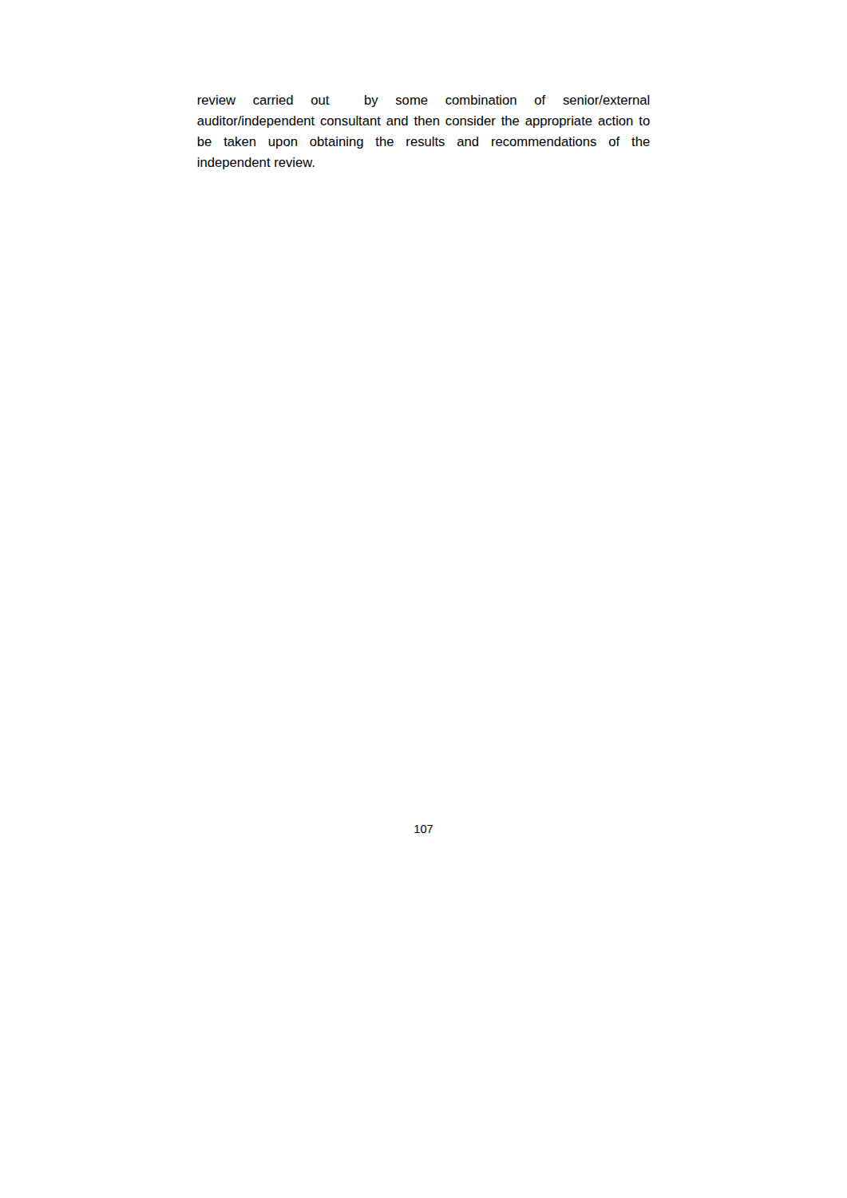review carried out by some combination of senior/external auditor/independent consultant and then consider the appropriate action to be taken upon obtaining the results and recommendations of the independent review.
107